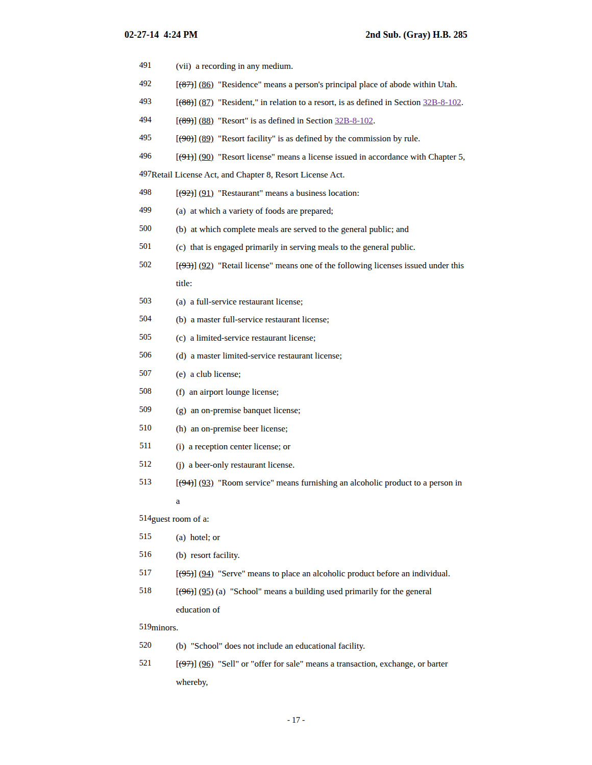02-27-14 4:24 PM
2nd Sub. (Gray) H.B. 285
| 491 | (vii) a recording in any medium. |
| 492 | [ (87) ] (86) "Residence" means a person's principal place of abode within Utah. |
| 493 | [ (88) ] (87) "Resident," in relation to a resort, is as defined in Section 32B-8-102 . |
| 494 | [ (89) ] (88) "Resort" is as defined in Section 32B-8-102 . |
| 495 | [ (90) ] (89) "Resort facility" is as defined by the commission by rule. |
| 496 | [ (91) ] (90) "Resort license" means a license issued in accordance with Chapter 5, |
| 497 | Retail License Act, and Chapter 8, Resort License Act. |
| 498 | [ (92) ] (91) "Restaurant" means a business location: |
| 499 | (a) at which a variety of foods are prepared; |
| 500 | (b) at which complete meals are served to the general public; and |
| 501 | (c) that is engaged primarily in serving meals to the general public. |
| 502 | [ (93) ] (92) "Retail license" means one of the following licenses issued under this title: |
| 503 | (a) a full-service restaurant license; |
| 504 | (b) a master full-service restaurant license; |
| 505 | (c) a limited-service restaurant license; |
| 506 | (d) a master limited-service restaurant license; |
| 507 | (e) a club license; |
| 508 | (f) an airport lounge license; |
| 509 | (g) an on-premise banquet license; |
| 510 | (h) an on-premise beer license; |
| 511 | (i) a reception center license; or |
| 512 | (j) a beer-only restaurant license. |
| 513 | [ (94) ] (93) "Room service" means furnishing an alcoholic product to a person in a |
| 514 | guest room of a: |
| 515 | (a) hotel; or |
| 516 | (b) resort facility. |
| 517 | [ (95) ] (94) "Serve" means to place an alcoholic product before an individual. |
| 518 | [ (96) ] (95) (a) "School" means a building used primarily for the general education of |
| 519 | minors. |
| 520 | (b) "School" does not include an educational facility. |
| 521 | [ (97) ] (96) "Sell" or "offer for sale" means a transaction, exchange, or barter whereby, |
- 17 -